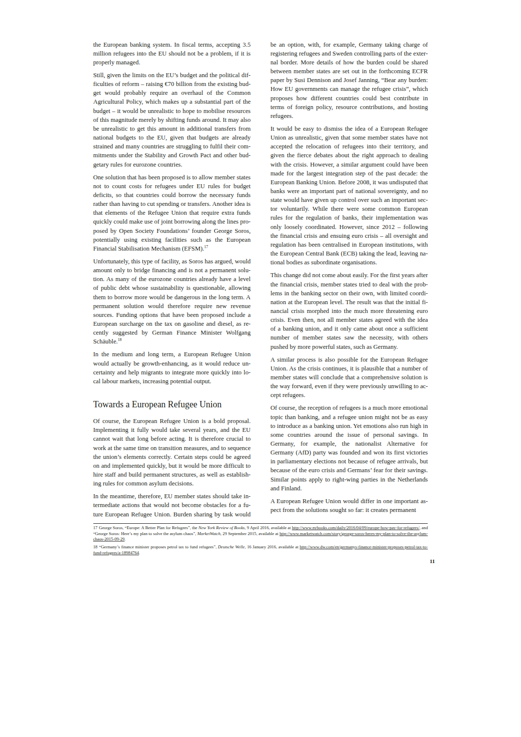the European banking system. In fiscal terms, accepting 3.5 million refugees into the EU should not be a problem, if it is properly managed.
Still, given the limits on the EU’s budget and the political difficulties of reform – raising €70 billion from the existing budget would probably require an overhaul of the Common Agricultural Policy, which makes up a substantial part of the budget – it would be unrealistic to hope to mobilise resources of this magnitude merely by shifting funds around. It may also be unrealistic to get this amount in additional transfers from national budgets to the EU, given that budgets are already strained and many countries are struggling to fulfil their commitments under the Stability and Growth Pact and other budgetary rules for eurozone countries.
One solution that has been proposed is to allow member states not to count costs for refugees under EU rules for budget deficits, so that countries could borrow the necessary funds rather than having to cut spending or transfers. Another idea is that elements of the Refugee Union that require extra funds quickly could make use of joint borrowing along the lines proposed by Open Society Foundations’ founder George Soros, potentially using existing facilities such as the European Financial Stabilisation Mechanism (EFSM).17
Unfortunately, this type of facility, as Soros has argued, would amount only to bridge financing and is not a permanent solution. As many of the eurozone countries already have a level of public debt whose sustainability is questionable, allowing them to borrow more would be dangerous in the long term. A permanent solution would therefore require new revenue sources. Funding options that have been proposed include a European surcharge on the tax on gasoline and diesel, as recently suggested by German Finance Minister Wolfgang Schäuble.18
In the medium and long term, a European Refugee Union would actually be growth-enhancing, as it would reduce uncertainty and help migrants to integrate more quickly into local labour markets, increasing potential output.
Towards a European Refugee Union
Of course, the European Refugee Union is a bold proposal. Implementing it fully would take several years, and the EU cannot wait that long before acting. It is therefore crucial to work at the same time on transition measures, and to sequence the union’s elements correctly. Certain steps could be agreed on and implemented quickly, but it would be more difficult to hire staff and build permanent structures, as well as establishing rules for common asylum decisions.
In the meantime, therefore, EU member states should take intermediate actions that would not become obstacles for a future European Refugee Union. Burden sharing by task would be an option, with, for example, Germany taking charge of registering refugees and Sweden controlling parts of the external border. More details of how the burden could be shared between member states are set out in the forthcoming ECFR paper by Susi Dennison and Josef Janning, “Bear any burden: How EU governments can manage the refugee crisis”, which proposes how different countries could best contribute in terms of foreign policy, resource contributions, and hosting refugees.
It would be easy to dismiss the idea of a European Refugee Union as unrealistic, given that some member states have not accepted the relocation of refugees into their territory, and given the fierce debates about the right approach to dealing with the crisis. However, a similar argument could have been made for the largest integration step of the past decade: the European Banking Union. Before 2008, it was undisputed that banks were an important part of national sovereignty, and no state would have given up control over such an important sector voluntarily. While there were some common European rules for the regulation of banks, their implementation was only loosely coordinated. However, since 2012 – following the financial crisis and ensuing euro crisis – all oversight and regulation has been centralised in European institutions, with the European Central Bank (ECB) taking the lead, leaving national bodies as subordinate organisations.
This change did not come about easily. For the first years after the financial crisis, member states tried to deal with the problems in the banking sector on their own, with limited coordination at the European level. The result was that the initial financial crisis morphed into the much more threatening euro crisis. Even then, not all member states agreed with the idea of a banking union, and it only came about once a sufficient number of member states saw the necessity, with others pushed by more powerful states, such as Germany.
A similar process is also possible for the European Refugee Union. As the crisis continues, it is plausible that a number of member states will conclude that a comprehensive solution is the way forward, even if they were previously unwilling to accept refugees.
Of course, the reception of refugees is a much more emotional topic than banking, and a refugee union might not be as easy to introduce as a banking union. Yet emotions also run high in some countries around the issue of personal savings. In Germany, for example, the nationalist Alternative for Germany (AfD) party was founded and won its first victories in parliamentary elections not because of refugee arrivals, but because of the euro crisis and Germans’ fear for their savings. Similar points apply to right-wing parties in the Netherlands and Finland.
A European Refugee Union would differ in one important aspect from the solutions sought so far: it creates permanent
17 George Soros, “Europe: A Better Plan for Refugees”, the New York Review of Books, 9 April 2016, available at http://www.nybooks.com/daily/2016/04/09/europe-how-pay-for-refugees/, and “George Soros: Here’s my plan to solve the asylum chaos”, MarketWatch, 29 September 2015, available at http://www.marketwatch.com/story/george-soros-heres-my-plan-to-solve-the-asylum-chaos-2015-09-29.
18“Germany’s finance minister proposes petrol tax to fund refugees”, Deutsche Welle, 16 January 2016, available at http://www.dw.com/en/germanys-finance-minister-proposes-petrol-tax-to-fund-refugees/a-18984764.
11